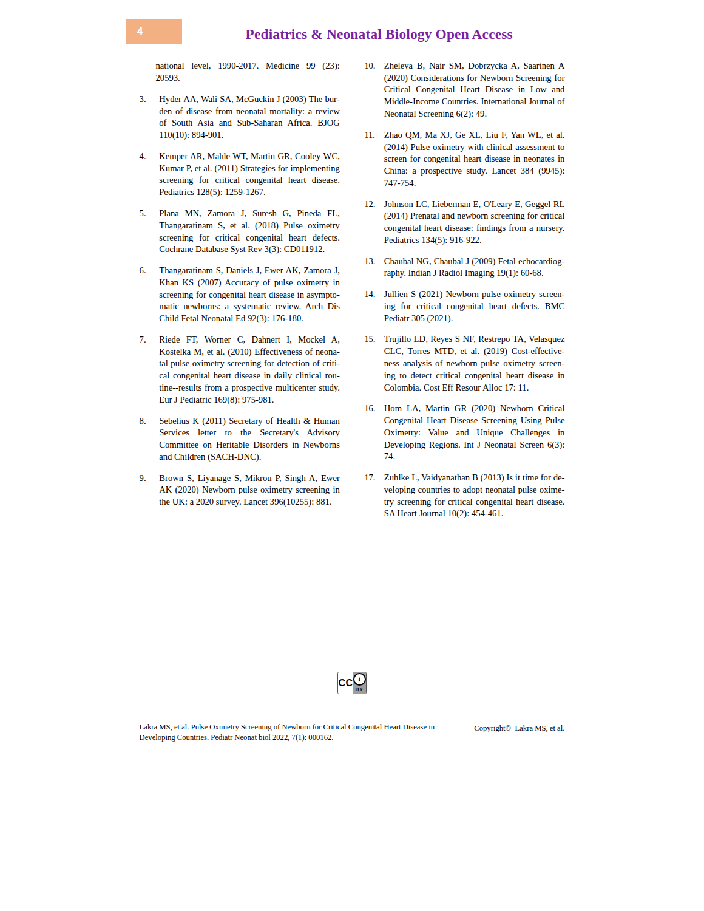4
Pediatrics & Neonatal Biology Open Access
national level, 1990-2017. Medicine 99 (23): 20593.
Hyder AA, Wali SA, McGuckin J (2003) The burden of disease from neonatal mortality: a review of South Asia and Sub-Saharan Africa. BJOG 110(10): 894-901.
Kemper AR, Mahle WT, Martin GR, Cooley WC, Kumar P, et al. (2011) Strategies for implementing screening for critical congenital heart disease. Pediatrics 128(5): 1259-1267.
Plana MN, Zamora J, Suresh G, Pineda FL, Thangaratinam S, et al. (2018) Pulse oximetry screening for critical congenital heart defects. Cochrane Database Syst Rev 3(3): CD011912.
Thangaratinam S, Daniels J, Ewer AK, Zamora J, Khan KS (2007) Accuracy of pulse oximetry in screening for congenital heart disease in asymptomatic newborns: a systematic review. Arch Dis Child Fetal Neonatal Ed 92(3): 176-180.
Riede FT, Worner C, Dahnert I, Mockel A, Kostelka M, et al. (2010) Effectiveness of neonatal pulse oximetry screening for detection of critical congenital heart disease in daily clinical routine--results from a prospective multicenter study. Eur J Pediatric 169(8): 975-981.
Sebelius K (2011) Secretary of Health & Human Services letter to the Secretary's Advisory Committee on Heritable Disorders in Newborns and Children (SACH-DNC).
Brown S, Liyanage S, Mikrou P, Singh A, Ewer AK (2020) Newborn pulse oximetry screening in the UK: a 2020 survey. Lancet 396(10255): 881.
Zheleva B, Nair SM, Dobrzycka A, Saarinen A (2020) Considerations for Newborn Screening for Critical Congenital Heart Disease in Low and Middle-Income Countries. International Journal of Neonatal Screening 6(2): 49.
Zhao QM, Ma XJ, Ge XL, Liu F, Yan WL, et al. (2014) Pulse oximetry with clinical assessment to screen for congenital heart disease in neonates in China: a prospective study. Lancet 384 (9945): 747-754.
Johnson LC, Lieberman E, O'Leary E, Geggel RL (2014) Prenatal and newborn screening for critical congenital heart disease: findings from a nursery. Pediatrics 134(5): 916-922.
Chaubal NG, Chaubal J (2009) Fetal echocardiography. Indian J Radiol Imaging 19(1): 60-68.
Jullien S (2021) Newborn pulse oximetry screening for critical congenital heart defects. BMC Pediatr 305 (2021).
Trujillo LD, Reyes S NF, Restrepo TA, Velasquez CLC, Torres MTD, et al. (2019) Cost-effectiveness analysis of newborn pulse oximetry screening to detect critical congenital heart disease in Colombia. Cost Eff Resour Alloc 17: 11.
Hom LA, Martin GR (2020) Newborn Critical Congenital Heart Disease Screening Using Pulse Oximetry: Value and Unique Challenges in Developing Regions. Int J Neonatal Screen 6(3): 74.
Zuhlke L, Vaidyanathan B (2013) Is it time for developing countries to adopt neonatal pulse oximetry screening for critical congenital heart disease. SA Heart Journal 10(2): 454-461.
| CC | i BY |
Lakra MS, et al. Pulse Oximetry Screening of Newborn for Critical Congenital Heart Disease in Developing Countries. Pediatr Neonat biol 2022, 7(1): 000162.
Copyright© Lakra MS, et al.